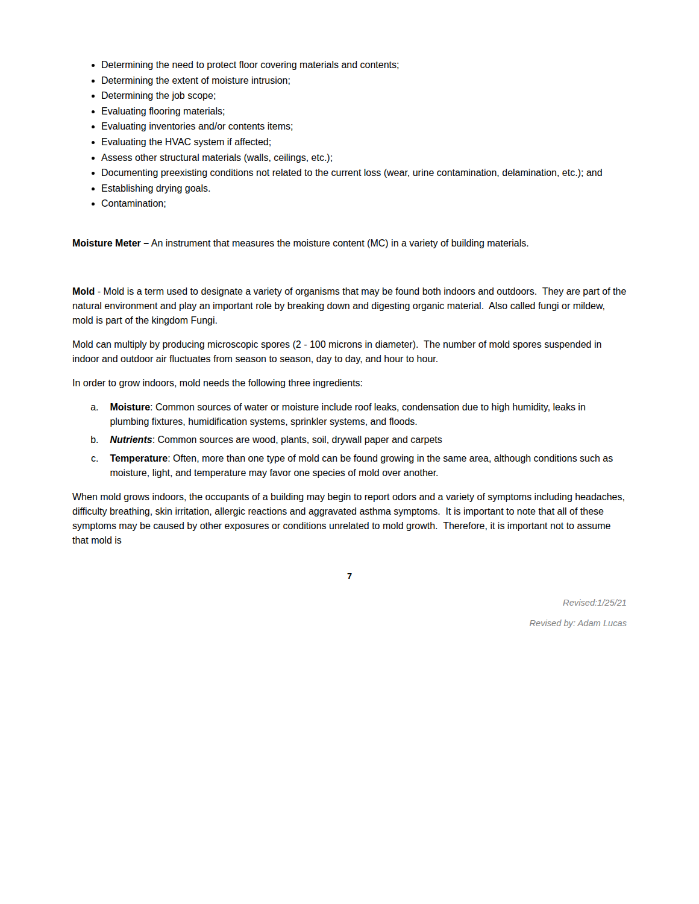Determining the need to protect floor covering materials and contents;
Determining the extent of moisture intrusion;
Determining the job scope;
Evaluating flooring materials;
Evaluating inventories and/or contents items;
Evaluating the HVAC system if affected;
Assess other structural materials (walls, ceilings, etc.);
Documenting preexisting conditions not related to the current loss (wear, urine contamination, delamination, etc.); and
Establishing drying goals.
Contamination;
Moisture Meter – An instrument that measures the moisture content (MC) in a variety of building materials.
Mold - Mold is a term used to designate a variety of organisms that may be found both indoors and outdoors. They are part of the natural environment and play an important role by breaking down and digesting organic material. Also called fungi or mildew, mold is part of the kingdom Fungi.
Mold can multiply by producing microscopic spores (2 - 100 microns in diameter). The number of mold spores suspended in indoor and outdoor air fluctuates from season to season, day to day, and hour to hour.
In order to grow indoors, mold needs the following three ingredients:
Moisture: Common sources of water or moisture include roof leaks, condensation due to high humidity, leaks in plumbing fixtures, humidification systems, sprinkler systems, and floods.
Nutrients: Common sources are wood, plants, soil, drywall paper and carpets
Temperature: Often, more than one type of mold can be found growing in the same area, although conditions such as moisture, light, and temperature may favor one species of mold over another.
When mold grows indoors, the occupants of a building may begin to report odors and a variety of symptoms including headaches, difficulty breathing, skin irritation, allergic reactions and aggravated asthma symptoms. It is important to note that all of these symptoms may be caused by other exposures or conditions unrelated to mold growth. Therefore, it is important not to assume that mold is
7
Revised:1/25/21
Revised by: Adam Lucas